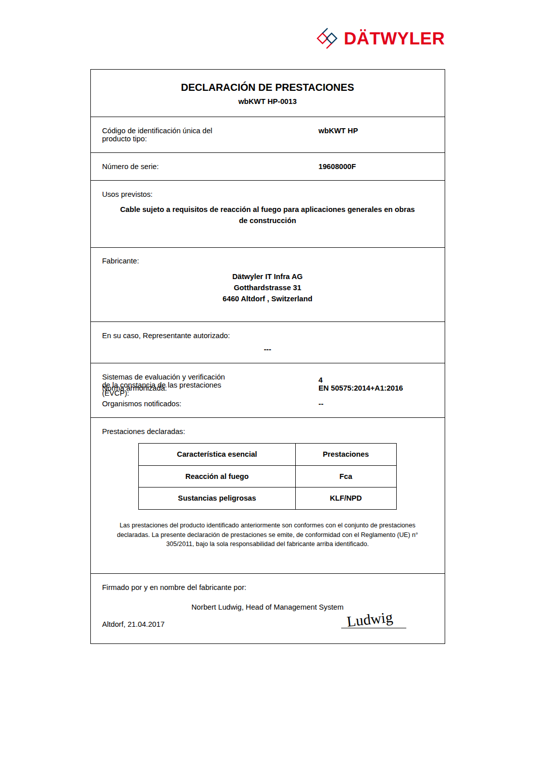DÄTWYLER
DECLARACIÓN DE PRESTACIONES
wbKWT HP-0013
Código de identificación única del
producto tipo:
wbKWT HP
Número de serie:
19608000F
Usos previstos:
Cable sujeto a requisitos de reacción al fuego para aplicaciones generales en obras
de construcción
Fabricante:
Dätwyler IT Infra AG
Gotthardstrasse 31
6460 Altdorf , Switzerland
En su caso, Representante autorizado:
---
Sistemas de evaluación y verificación
de la constancia de las prestaciones
(EVCP):
4
Norma armonizada:
EN 50575:2014+A1:2016
Organismos notificados:
--
Prestaciones declaradas:
| Característica esencial | Prestaciones |
| --- | --- |
| Reacción al fuego | Fca |
| Sustancias peligrosas | KLF/NPD |
Las prestaciones del producto identificado anteriormente son conformes con el conjunto de prestaciones declaradas. La presente declaración de prestaciones se emite, de conformidad con el Reglamento (UE) n° 305/2011, bajo la sola responsabilidad del fabricante arriba identificado.
Firmado por y en nombre del fabricante por:
Norbert Ludwig, Head of Management System
Altdorf, 21.04.2017
Ludwig